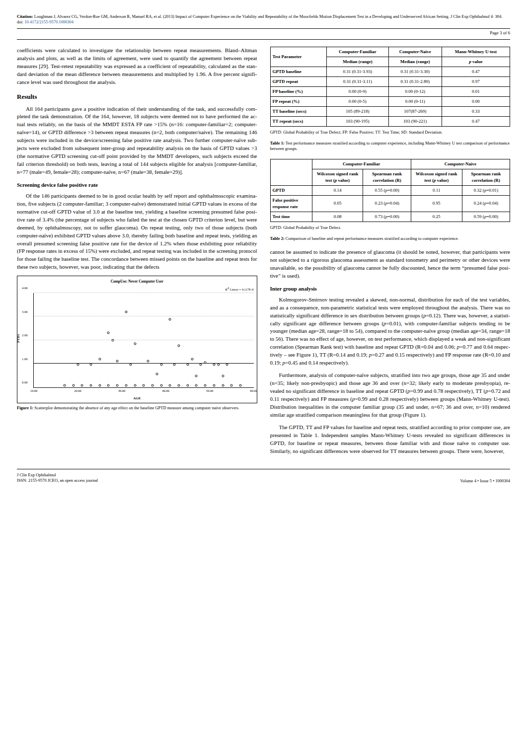Citation: Loughman J, Alvarez CG, Verdon-Roe GM, Anderson R, Manuel RA, et al. (2013) Impact of Computer Experience on the Viability and Repeatability of the Moorfields Motion Displacement Test in a Developing and Underserved African Setting. J Clin Exp Ophthalmol 4: 304.
doi: 10.4172/2155-9570.1000304
Page 3 of 6
coefficients were calculated to investigate the relationship between repeat measurements. Bland–Altman analysis and plots, as well as the limits of agreement, were used to quantify the agreement between repeat measures [29]. Test-retest repeatability was expressed as a coefficient of repeatability, calculated as the standard deviation of the mean difference between measurements and multiplied by 1.96. A five percent significance level was used throughout the analysis.
Results
All 164 participants gave a positive indication of their understanding of the task, and successfully completed the task demonstration. Of the 164, however, 18 subjects were deemed not to have performed the actual tests reliably, on the basis of the MMDT ESTA FP rate >15% (n=16: computer-familiar=2; computer-naïve=14), or GPTD difference >3 between repeat measures (n=2, both computer/naive). The remaining 146 subjects were included in the device/screening false positive rate analysis. Two further computer-naïve subjects were excluded from subsequent inter-group and repeatability analysis on the basis of GPTD values >3 (the normative GPTD screening cut-off point provided by the MMDT developers, such subjects exceed the fail criterion threshold) on both tests, leaving a total of 144 subjects eligible for analysis [computer-familiar, n=77 (male=49, female=28); computer-naïve, n=67 (male=38, female=29)].
Screening device false positive rate
Of the 146 participants deemed to be in good ocular health by self report and ophthalmoscopic examination, five subjects (2 computer-familiar; 3 computer-naïve) demonstrated initial GPTD values in excess of the normative cut-off GPTD value of 3.0 at the baseline test, yielding a baseline screening presumed false positive rate of 3.4% (the percentage of subjects who failed the test at the chosen GPTD criterion level, but were deemed, by ophthalmoscopy, not to suffer glaucoma). On repeat testing, only two of those subjects (both computer-naïve) exhibited GPTD values above 3.0, thereby failing both baseline and repeat tests, yielding an overall presumed screening false positive rate for the device of 1.2% when those exhibiting poor reliability (FP response rates in excess of 15%) were excluded, and repeat testing was included in the screening protocol for those failing the baseline test. The concordance between missed points on the baseline and repeat tests for these two subjects, however, was poor, indicating that the defects
CompUse: Never Computer User
R2 Linear = 4.117E-6
PTD1 4.00 3.00 2.00 1.00 0.00
10.00 20.00 30.00 40.00 50.00 60.00
AGE
Figure 1: Scatterplot demonstrating the absence of any age effect on the baseline GPTD measure among computer naive observers.
| Test Parameter | Computer-Familiar | Computer-Naïve | Mann-Whitney U-test |
| --- | --- | --- | --- |
| Median (range) | Median (range) | p value |
| GPTD baseline | 0.31 (0.31-3.93) | 0.31 (0.31-3.30) | 0.47 |
| GPTD repeat | 0.31 (0.31-3.11) | 0.31 (0.31-2.80) | 0.97 |
| FP baseline (%) | 0.00 (0-9) | 0.00 (0-12) | 0.01 |
| FP repeat (%) | 0.00 (0-5) | 0.00 (0-11) | 0.00 |
| TT baseline (secs) | 105 (89-218) | 107(87-269) | 0.33 |
| TT repeat (secs) | 103 (90-195) | 103 (90-221) | 0.47 |
GPTD: Global Probability of True Defect; FP: False Positive; TT: Test Time; SD: Standard Deviation.
Table 1: Test performance measures stratified according to computer experience, including Mann-Whitney U test comparison of performance between groups.
| | Computer-Familiar | Computer-Naïve |
| --- | --- | --- |
| Wilcoxon signed rank test ( p value) | Spearman rank correlation (R) | Wilcoxon signed rank test ( p value) | Spearman rank correlation (R) |
| GPTD | 0.14 | 0.55 ( p =0.00) | 0.11 | 0.32 ( p =0.01) |
| False positive response rate | 0.05 | 0.23 ( p =0.04) | 0.95 | 0.24 ( p =0.04) |
| Test time | 0.08 | 0.73 ( p =0.00) | 0.25 | 0.59 ( p =0.00) |
GPTD: Global Probability of True Defect.
Table 2: Comparison of baseline and repeat performance measures stratified according to computer experience.
cannot be assumed to indicate the presence of glaucoma (it should be noted, however, that participants were not subjected to a rigorous glaucoma assessment as standard tonometry and perimetry or other devices were unavailable, so the possibility of glaucoma cannot be fully discounted, hence the term “presumed false positive” is used).
Inter group analysis
Kolmogorov-Smirnov testing revealed a skewed, non-normal, distribution for each of the test variables, and as a consequence, non-parametric statistical tests were employed throughout the analysis. There was no statistically significant difference in sex distribution between groups (p=0.12). There was, however, a statistically significant age difference between groups (p=0.01), with computer-familiar subjects tending to be younger (median age=28, range=18 to 54), compared to the computer-naïve group (median age=34, range=18 to 56). There was no effect of age, however, on test performance, which displayed a weak and non-significant correlation (Spearman Rank test) with baseline and repeat GPTD (R=0.04 and 0.06; p=0.77 and 0.64 respectively – see Figure 1), TT (R=0.14 and 0.19; p=0.27 and 0.15 respectively) and FP response rate (R=0.10 and 0.19; p=0.45 and 0.14 respectively).
Furthermore, analysis of computer-naïve subjects, stratified into two age groups, those age 35 and under (n=35; likely non-presbyopic) and those age 36 and over (n=32; likely early to moderate presbyopia), revealed no significant difference in baseline and repeat GPTD (p=0.99 and 0.78 respectively), TT (p=0.72 and 0.11 respectively) and FP measures (p=0.99 and 0.28 respectively) between groups (Mann-Whitney U-test). Distribution inequalities in the computer familiar group (35 and under, n=67; 36 and over, n=10) rendered similar age stratified comparison meaningless for that group (Figure 1).
The GPTD, TT and FP values for baseline and repeat tests, stratified according to prior computer use, are presented in Table 1. Independent samples Mann-Whitney U-tests revealed no significant differences in GPTD, for baseline or repeat measures, between those familiar with and those naïve to computer use. Similarly, no significant differences were observed for TT measures between groups. There were, however,
J Clin Exp Ophthalmol
ISSN: 2155-9570 JCEO, an open access journal
Volume 4 • Issue 5 • 1000304